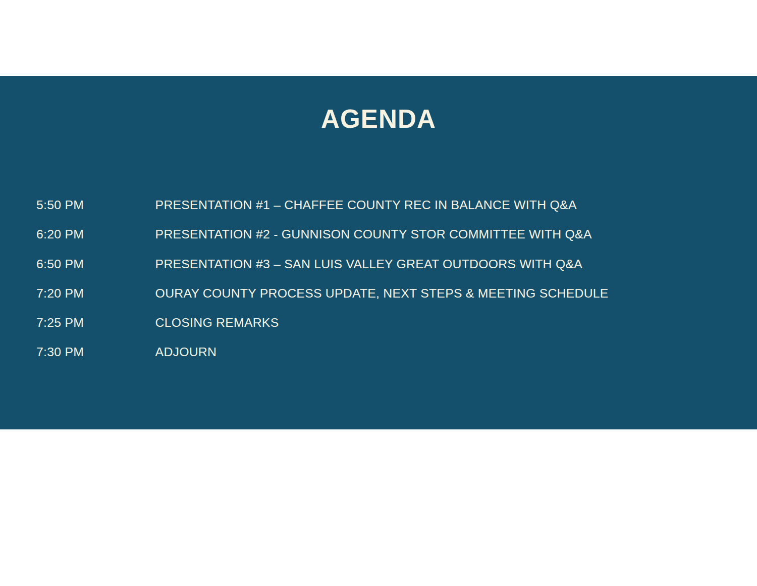AGENDA
| 5:50 PM | PRESENTATION #1 – CHAFFEE COUNTY REC IN BALANCE WITH Q&A |
| 6:20 PM | PRESENTATION #2 - GUNNISON COUNTY STOR COMMITTEE WITH Q&A |
| 6:50 PM | PRESENTATION #3 – SAN LUIS VALLEY GREAT OUTDOORS WITH Q&A |
| 7:20 PM | OURAY COUNTY PROCESS UPDATE, NEXT STEPS & MEETING SCHEDULE |
| 7:25 PM | CLOSING REMARKS |
| 7:30 PM | ADJOURN |